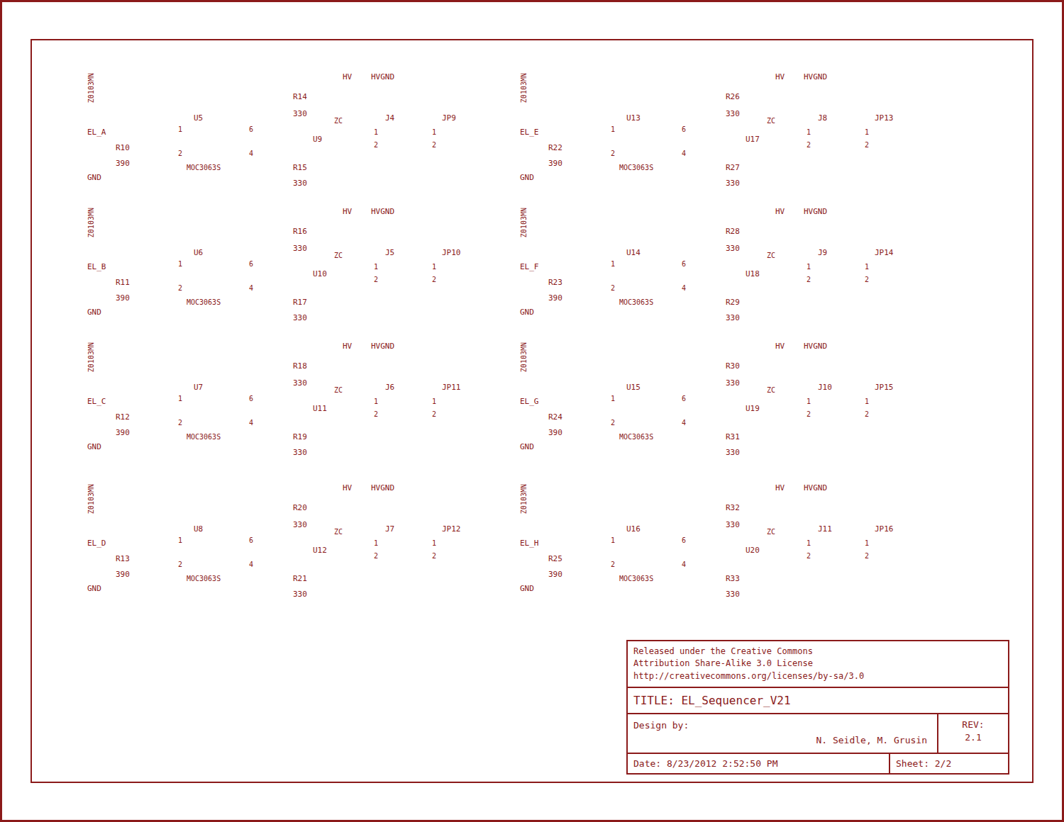HV HVGND R14 330 U5 EL_A 1 6 2 4 R10 390 GND MOC3063S U9 Z0103MN ZC R15 330 J4 1 2 JP9 1 2
HV HVGND R16 330 U6 EL_B 1 6 2 4 R11 390 GND MOC3063S U10 Z0103MN ZC R17 330 J5 1 2 JP10 1 2
HV HVGND R18 330 U7 EL_C 1 6 2 4 R12 390 GND MOC3063S U11 Z0103MN ZC R19 330 J6 1 2 JP11 1 2
HV HVGND R20 330 U8 EL_D 1 6 2 4 R13 390 GND MOC3063S U12 Z0103MN ZC R21 330 J7 1 2 JP12 1 2
HV HVGND R26 330 U13 EL_E 1 6 2 4 R22 390 GND MOC3063S U17 Z0103MN ZC R27 330 J8 1 2 JP13 1 2
HV HVGND R28 330 U14 EL_F 1 6 2 4 R23 390 GND MOC3063S U18 Z0103MN ZC R29 330 J9 1 2 JP14 1 2
HV HVGND R30 330 U15 EL_G 1 6 2 4 R24 390 GND MOC3063S U19 Z0103MN ZC R31 330 J10 1 2 JP15 1 2
HV HVGND R32 330 U16 EL_H 1 6 2 4 R25 390 GND MOC3063S U20 Z0103MN ZC R33 330 J11 1 2 JP16 1 2
Released under the Creative Commons
Attribution Share-Alike 3.0 License
http://creativecommons.org/licenses/by-sa/3.0
TITLE: EL_Sequencer_V21
Design by: N. Seidle, M. Grusin
REV:
2.1
Date: 8/23/2012 2:52:50 PM
Sheet: 2/2